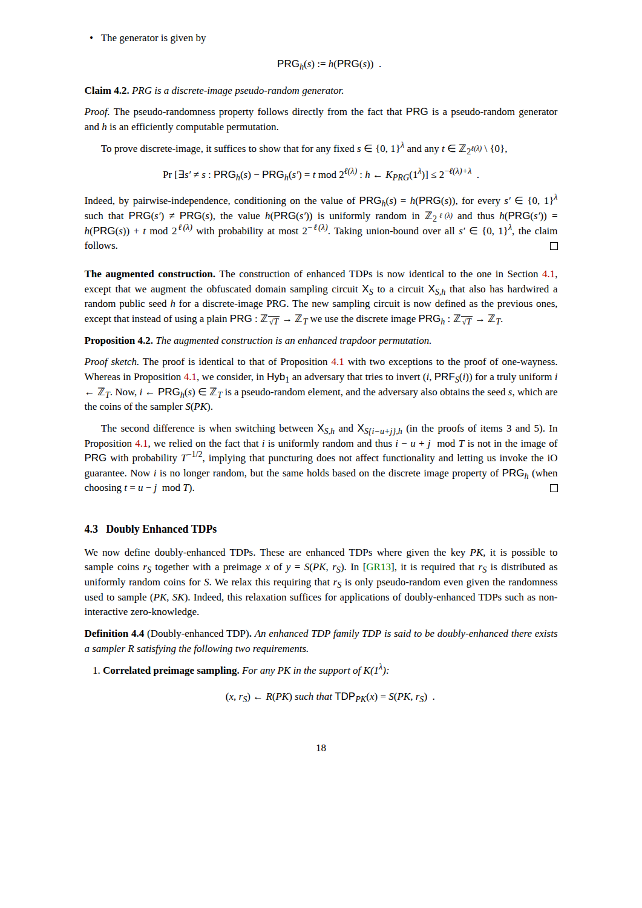The generator is given by PRGh(s) := h(PRG(s)) .
Claim 4.2. PRG is a discrete-image pseudo-random generator.
Proof. The pseudo-randomness property follows directly from the fact that PRG is a pseudo-random generator and h is an efficiently computable permutation.
To prove discrete-image, it suffices to show that for any fixed s ∈ {0, 1}λ and any t ∈ ℤ2ℓ(λ) \ {0},
Pr [∃s′ ≠ s : PRGh(s) − PRGh(s′) = t mod 2ℓ(λ) : h ← KPRG(1λ)] ≤ 2−ℓ(λ)+λ .
Indeed, by pairwise-independence, conditioning on the value of PRGh(s) = h(PRG(s)), for every s′ ∈ {0, 1}λ such that PRG(s′) ≠ PRG(s), the value h(PRG(s′)) is uniformly random in ℤ2ℓ(λ) and thus h(PRG(s′)) = h(PRG(s)) + t mod 2ℓ(λ) with probability at most 2−ℓ(λ). Taking union-bound over all s′ ∈ {0, 1}λ, the claim follows.
The augmented construction. The construction of enhanced TDPs is now identical to the one in Section 4.1, except that we augment the obfuscated domain sampling circuit XS to a circuit XS,h that also has hardwired a random public seed h for a discrete-image PRG. The new sampling circuit is now defined as the previous ones, except that instead of using a plain PRG : ℤ√T → ℤT we use the discrete image PRGh : ℤ√T → ℤT.
Proposition 4.2. The augmented construction is an enhanced trapdoor permutation.
Proof sketch. The proof is identical to that of Proposition 4.1 with two exceptions to the proof of one-wayness. Whereas in Proposition 4.1, we consider, in Hyb1 an adversary that tries to invert (i, PRFS(i)) for a truly uniform i ← ℤT. Now, i ← PRGh(s) ∈ ℤT is a pseudo-random element, and the adversary also obtains the seed s, which are the coins of the sampler S(PK).
The second difference is when switching between XS,h and XS{i−u+j},h (in the proofs of items 3 and 5). In Proposition 4.1, we relied on the fact that i is uniformly random and thus i − u + j mod T is not in the image of PRG with probability T−1/2, implying that puncturing does not affect functionality and letting us invoke the iO guarantee. Now i is no longer random, but the same holds based on the discrete image property of PRGh (when choosing t = u − j mod T).
4.3 Doubly Enhanced TDPs
We now define doubly-enhanced TDPs. These are enhanced TDPs where given the key PK, it is possible to sample coins rS together with a preimage x of y = S(PK, rS). In [GR13], it is required that rS is distributed as uniformly random coins for S. We relax this requiring that rS is only pseudo-random even given the randomness used to sample (PK, SK). Indeed, this relaxation suffices for applications of doubly-enhanced TDPs such as non-interactive zero-knowledge.
Definition 4.4 (Doubly-enhanced TDP). An enhanced TDP family TDP is said to be doubly-enhanced there exists a sampler R satisfying the following two requirements.
Correlated preimage sampling. For any PK in the support of K(1λ): (x, rS) ← R(PK) such that TDPPK(x) = S(PK, rS) .
18